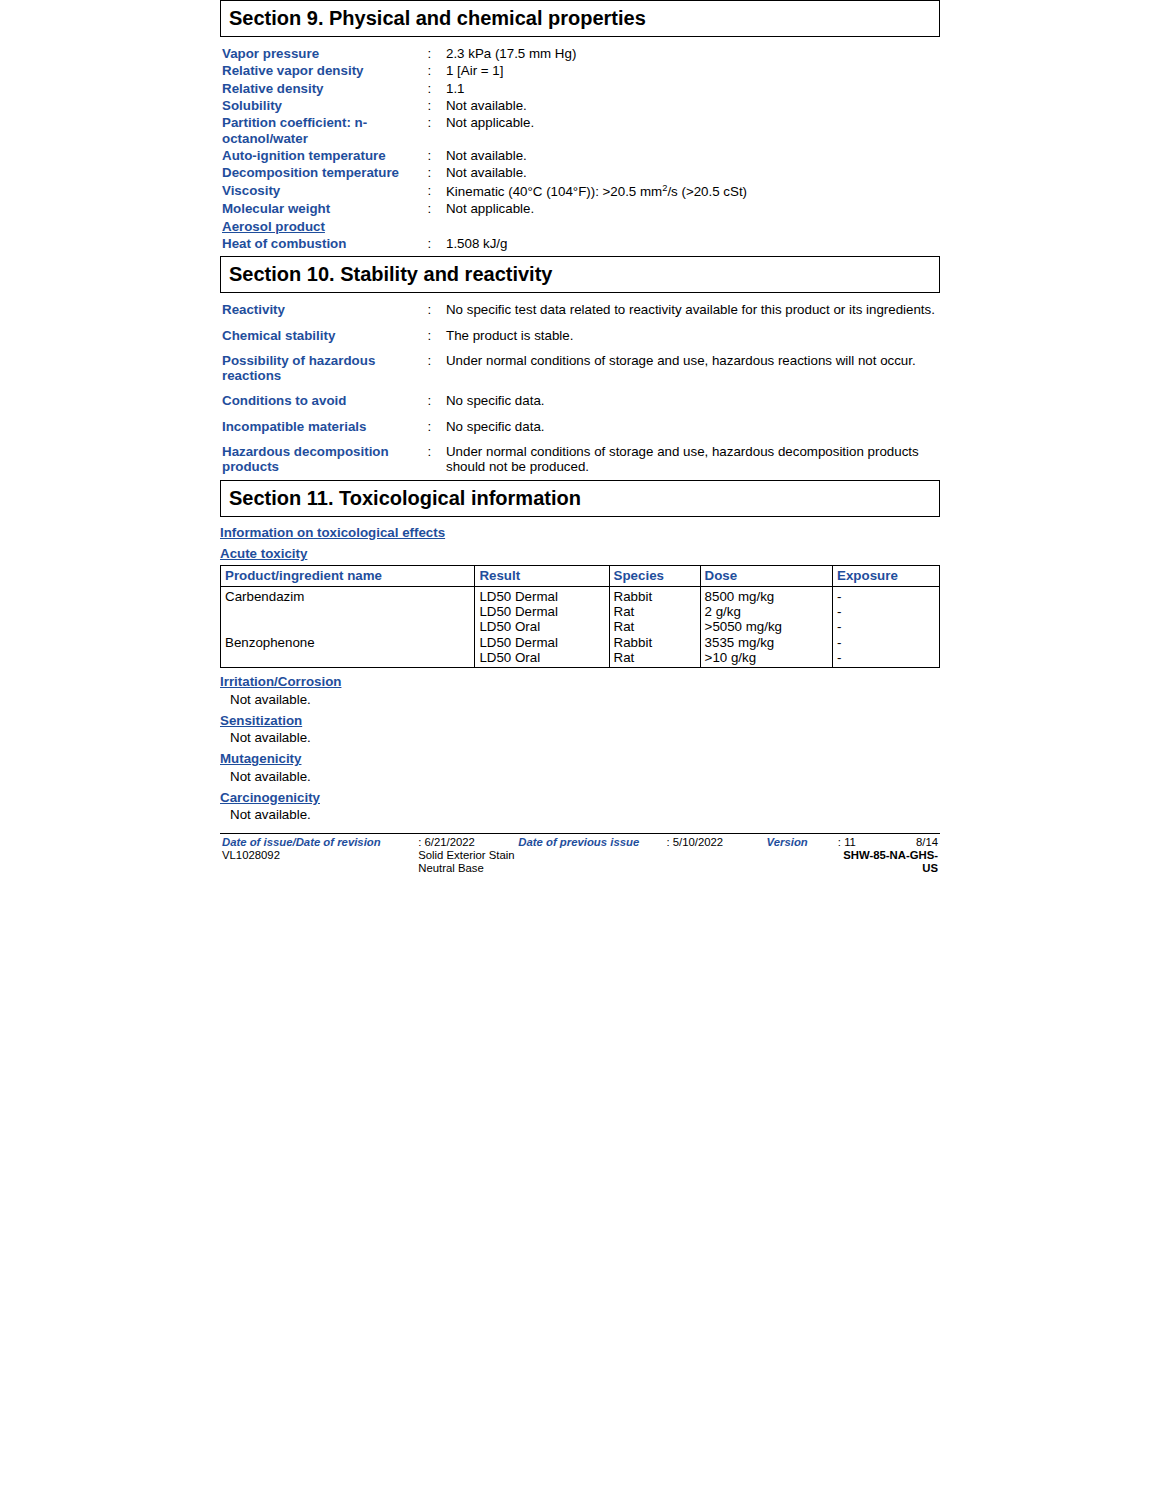Section 9. Physical and chemical properties
| Vapor pressure | : | 2.3 kPa (17.5 mm Hg) |
| Relative vapor density | : | 1 [Air = 1] |
| Relative density | : | 1.1 |
| Solubility | : | Not available. |
| Partition coefficient: n-octanol/water | : | Not applicable. |
| Auto-ignition temperature | : | Not available. |
| Decomposition temperature | : | Not available. |
| Viscosity | : | Kinematic (40°C (104°F)): >20.5 mm 2 /s (>20.5 cSt) |
| Molecular weight | : | Not applicable. |
| Aerosol product | | |
| Heat of combustion | : | 1.508 kJ/g |
Section 10. Stability and reactivity
| Reactivity | : | No specific test data related to reactivity available for this product or its ingredients. |
| Chemical stability | : | The product is stable. |
| Possibility of hazardous reactions | : | Under normal conditions of storage and use, hazardous reactions will not occur. |
| Conditions to avoid | : | No specific data. |
| Incompatible materials | : | No specific data. |
| Hazardous decomposition products | : | Under normal conditions of storage and use, hazardous decomposition products should not be produced. |
Section 11. Toxicological information
Information on toxicological effects
Acute toxicity
| Product/ingredient name | Result | Species | Dose | Exposure |
| --- | --- | --- | --- | --- |
| Carbendazim Benzophenone | LD50 Dermal LD50 Dermal LD50 Oral LD50 Dermal LD50 Oral | Rabbit Rat Rat Rabbit Rat | 8500 mg/kg 2 g/kg >5050 mg/kg 3535 mg/kg >10 g/kg | - - - - - |
Irritation/Corrosion
Not available.
Sensitization
Not available.
Mutagenicity
Not available.
Carcinogenicity
Not available.
| Date of issue/Date of revision | : 6/21/2022 | Date of previous issue | : 5/10/2022 | Version | : 11 | 8/14 |
| VL1028092 | Solid Exterior Stain Neutral Base | SHW-85-NA-GHS-US |